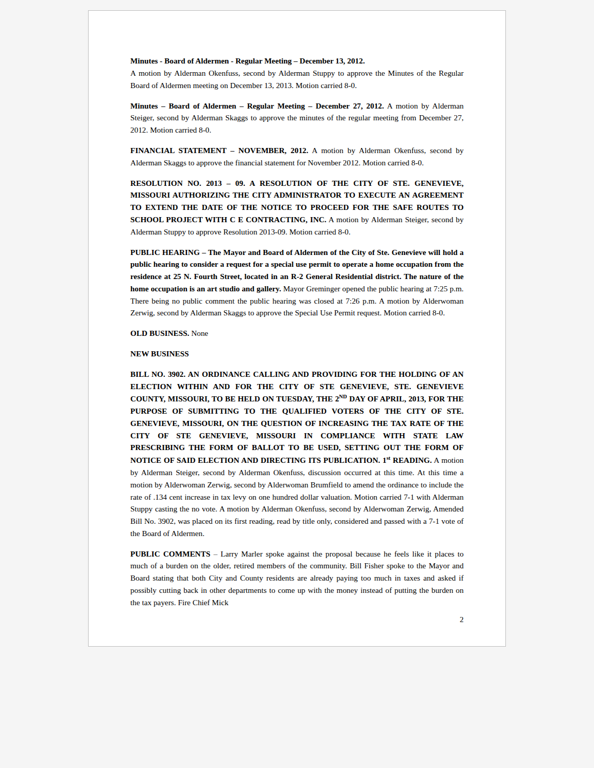Minutes - Board of Aldermen - Regular Meeting – December 13, 2012.
A motion by Alderman Okenfuss, second by Alderman Stuppy to approve the Minutes of the Regular Board of Aldermen meeting on December 13, 2013. Motion carried 8-0.
Minutes – Board of Aldermen – Regular Meeting – December 27, 2012. A motion by Alderman Steiger, second by Alderman Skaggs to approve the minutes of the regular meeting from December 27, 2012. Motion carried 8-0.
FINANCIAL STATEMENT – NOVEMBER, 2012. A motion by Alderman Okenfuss, second by Alderman Skaggs to approve the financial statement for November 2012. Motion carried 8-0.
RESOLUTION NO. 2013 – 09. A RESOLUTION OF THE CITY OF STE. GENEVIEVE, MISSOURI AUTHORIZING THE CITY ADMINISTRATOR TO EXECUTE AN AGREEMENT TO EXTEND THE DATE OF THE NOTICE TO PROCEED FOR THE SAFE ROUTES TO SCHOOL PROJECT WITH C E CONTRACTING, INC. A motion by Alderman Steiger, second by Alderman Stuppy to approve Resolution 2013-09. Motion carried 8-0.
PUBLIC HEARING – The Mayor and Board of Aldermen of the City of Ste. Genevieve will hold a public hearing to consider a request for a special use permit to operate a home occupation from the residence at 25 N. Fourth Street, located in an R-2 General Residential district. The nature of the home occupation is an art studio and gallery. Mayor Greminger opened the public hearing at 7:25 p.m. There being no public comment the public hearing was closed at 7:26 p.m. A motion by Alderwoman Zerwig, second by Alderman Skaggs to approve the Special Use Permit request. Motion carried 8-0.
OLD BUSINESS. None
NEW BUSINESS
BILL NO. 3902. AN ORDINANCE CALLING AND PROVIDING FOR THE HOLDING OF AN ELECTION WITHIN AND FOR THE CITY OF STE GENEVIEVE, STE. GENEVIEVE COUNTY, MISSOURI, TO BE HELD ON TUESDAY, THE 2ND DAY OF APRIL, 2013, FOR THE PURPOSE OF SUBMITTING TO THE QUALIFIED VOTERS OF THE CITY OF STE. GENEVIEVE, MISSOURI, ON THE QUESTION OF INCREASING THE TAX RATE OF THE CITY OF STE GENEVIEVE, MISSOURI IN COMPLIANCE WITH STATE LAW PRESCRIBING THE FORM OF BALLOT TO BE USED, SETTING OUT THE FORM OF NOTICE OF SAID ELECTION AND DIRECTING ITS PUBLICATION. 1st READING. A motion by Alderman Steiger, second by Alderman Okenfuss, discussion occurred at this time. At this time a motion by Alderwoman Zerwig, second by Alderwoman Brumfield to amend the ordinance to include the rate of .134 cent increase in tax levy on one hundred dollar valuation. Motion carried 7-1 with Alderman Stuppy casting the no vote. A motion by Alderman Okenfuss, second by Alderwoman Zerwig, Amended Bill No. 3902, was placed on its first reading, read by title only, considered and passed with a 7-1 vote of the Board of Aldermen.
PUBLIC COMMENTS – Larry Marler spoke against the proposal because he feels like it places to much of a burden on the older, retired members of the community. Bill Fisher spoke to the Mayor and Board stating that both City and County residents are already paying too much in taxes and asked if possibly cutting back in other departments to come up with the money instead of putting the burden on the tax payers. Fire Chief Mick
2